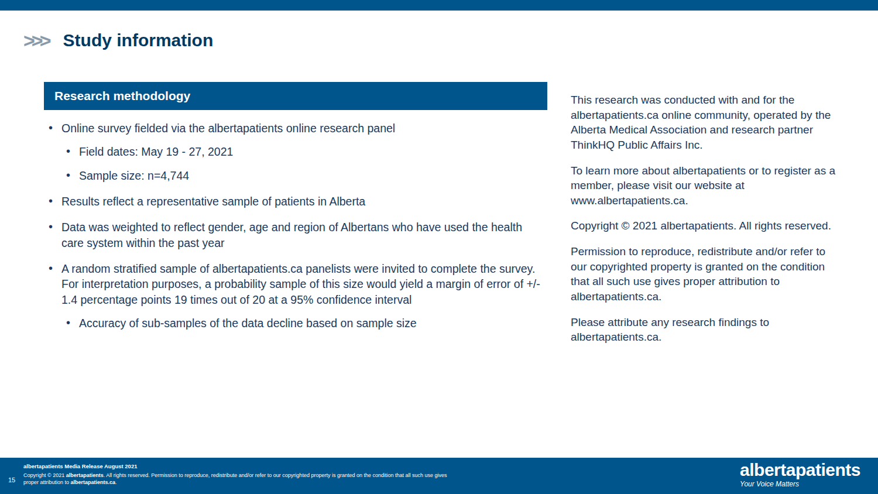>>>
Study information
Research methodology
Online survey fielded via the albertapatients online research panel
Field dates: May 19 - 27, 2021
Sample size: n=4,744
Results reflect a representative sample of patients in Alberta
Data was weighted to reflect gender, age and region of Albertans who have used the health care system within the past year
A random stratified sample of albertapatients.ca panelists were invited to complete the survey. For interpretation purposes, a probability sample of this size would yield a margin of error of +/- 1.4 percentage points 19 times out of 20 at a 95% confidence interval
Accuracy of sub-samples of the data decline based on sample size
This research was conducted with and for the albertapatients.ca online community, operated by the Alberta Medical Association and research partner ThinkHQ Public Affairs Inc.
To learn more about albertapatients or to register as a member, please visit our website at www.albertapatients.ca.
Copyright © 2021 albertapatients. All rights reserved.
Permission to reproduce, redistribute and/or refer to our copyrighted property is granted on the condition that all such use gives proper attribution to albertapatients.ca.
Please attribute any research findings to albertapatients.ca.
15
albertapatients Media Release August 2021
Copyright © 2021 albertapatients. All rights reserved. Permission to reproduce, redistribute and/or refer to our copyrighted property is granted on the condition that all such use gives
proper attribution to albertapatients.ca.
albertapatients
Your Voice Matters